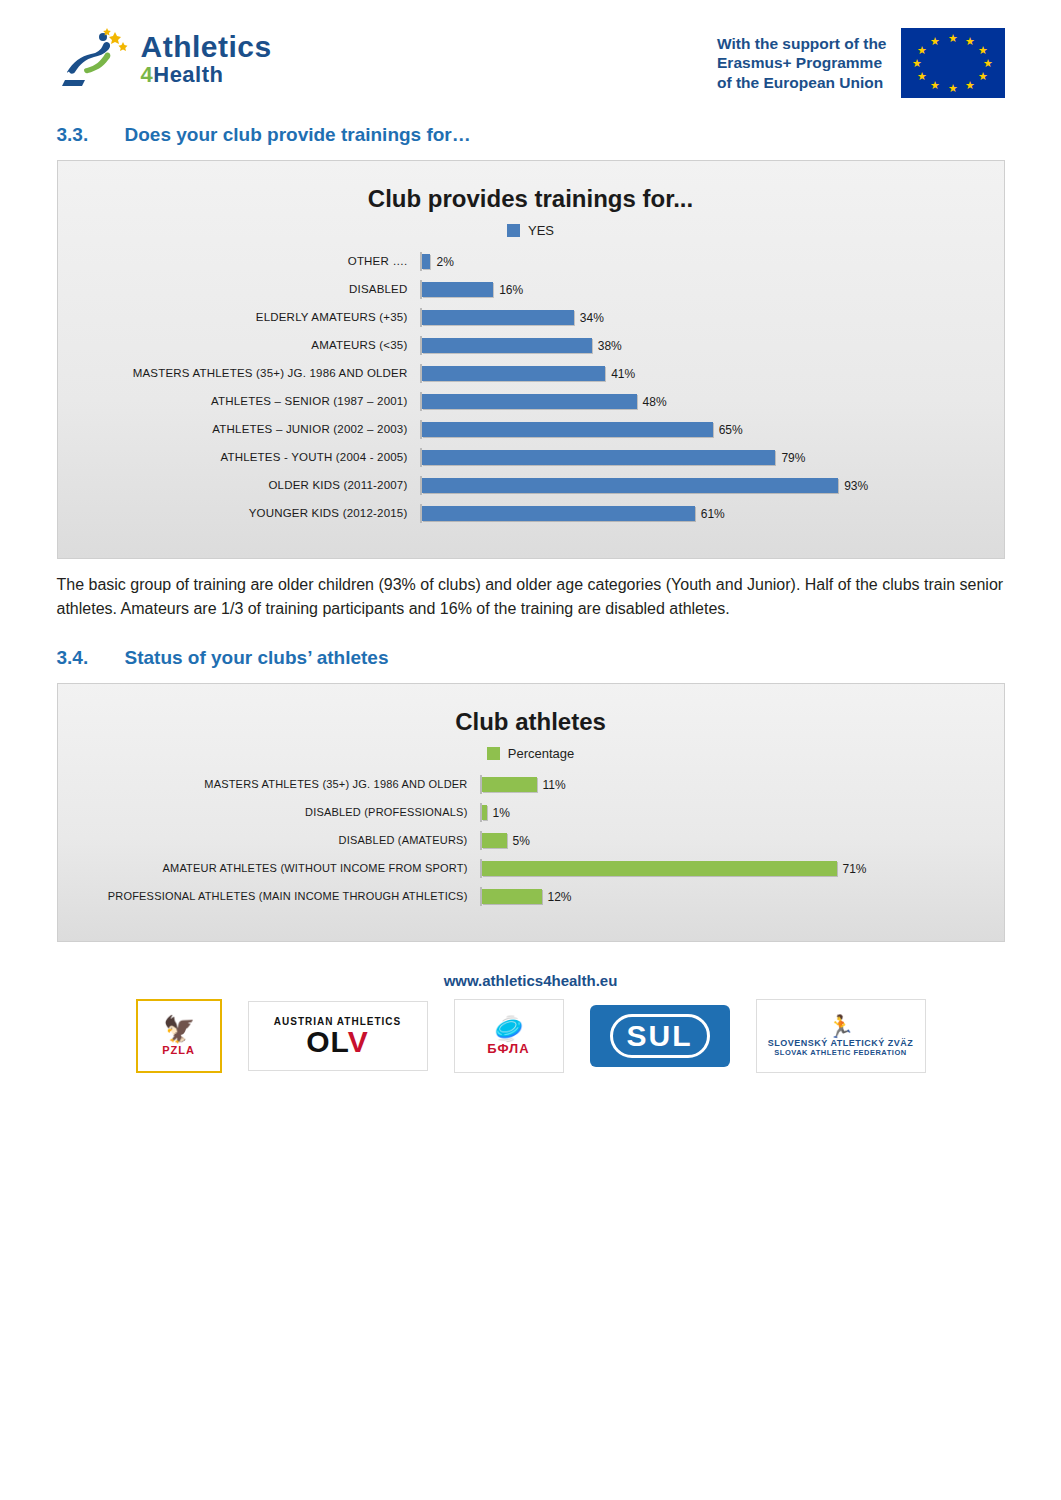Athletics
4 Health
With the support of the
Erasmus+ Programme
of the European Union
★ ★ ★ ★ ★ ★ ★ ★ ★ ★ ★ ★
3.3. Does your club provide trainings for…
Club provides trainings for...
YES
Other ….
2%
Disabled
16%
Elderly amateurs (+35)
34%
Amateurs (<35)
38%
Masters athletes (35+) jg. 1986 and older
41%
Athletes – senior (1987 – 2001)
48%
Athletes – junior (2002 – 2003)
65%
Athletes - youth (2004 - 2005)
79%
Older kids (2011-2007)
93%
Younger kids (2012-2015)
61%
The basic group of training are older children (93% of clubs) and older age categories (Youth and Junior). Half of the clubs train senior athletes. Amateurs are 1/3 of training participants and 16% of the training are disabled athletes.
3.4. Status of your clubs’ athletes
Club athletes
Percentage
Masters athletes (35+) jg. 1986 and older
11%
Disabled (professionals)
1%
Disabled (amateurs)
5%
Amateur athletes (without income from sport)
71%
Professional athletes (main income through athletics)
12%
www.athletics4health.eu
🦅
PZLA
AUSTRIAN ATHLETICS
OLV
🥏
БФЛА
SUL
🏃
SLOVENSKÝ ATLETICKÝ ZVÄZ
SLOVAK ATHLETIC FEDERATION